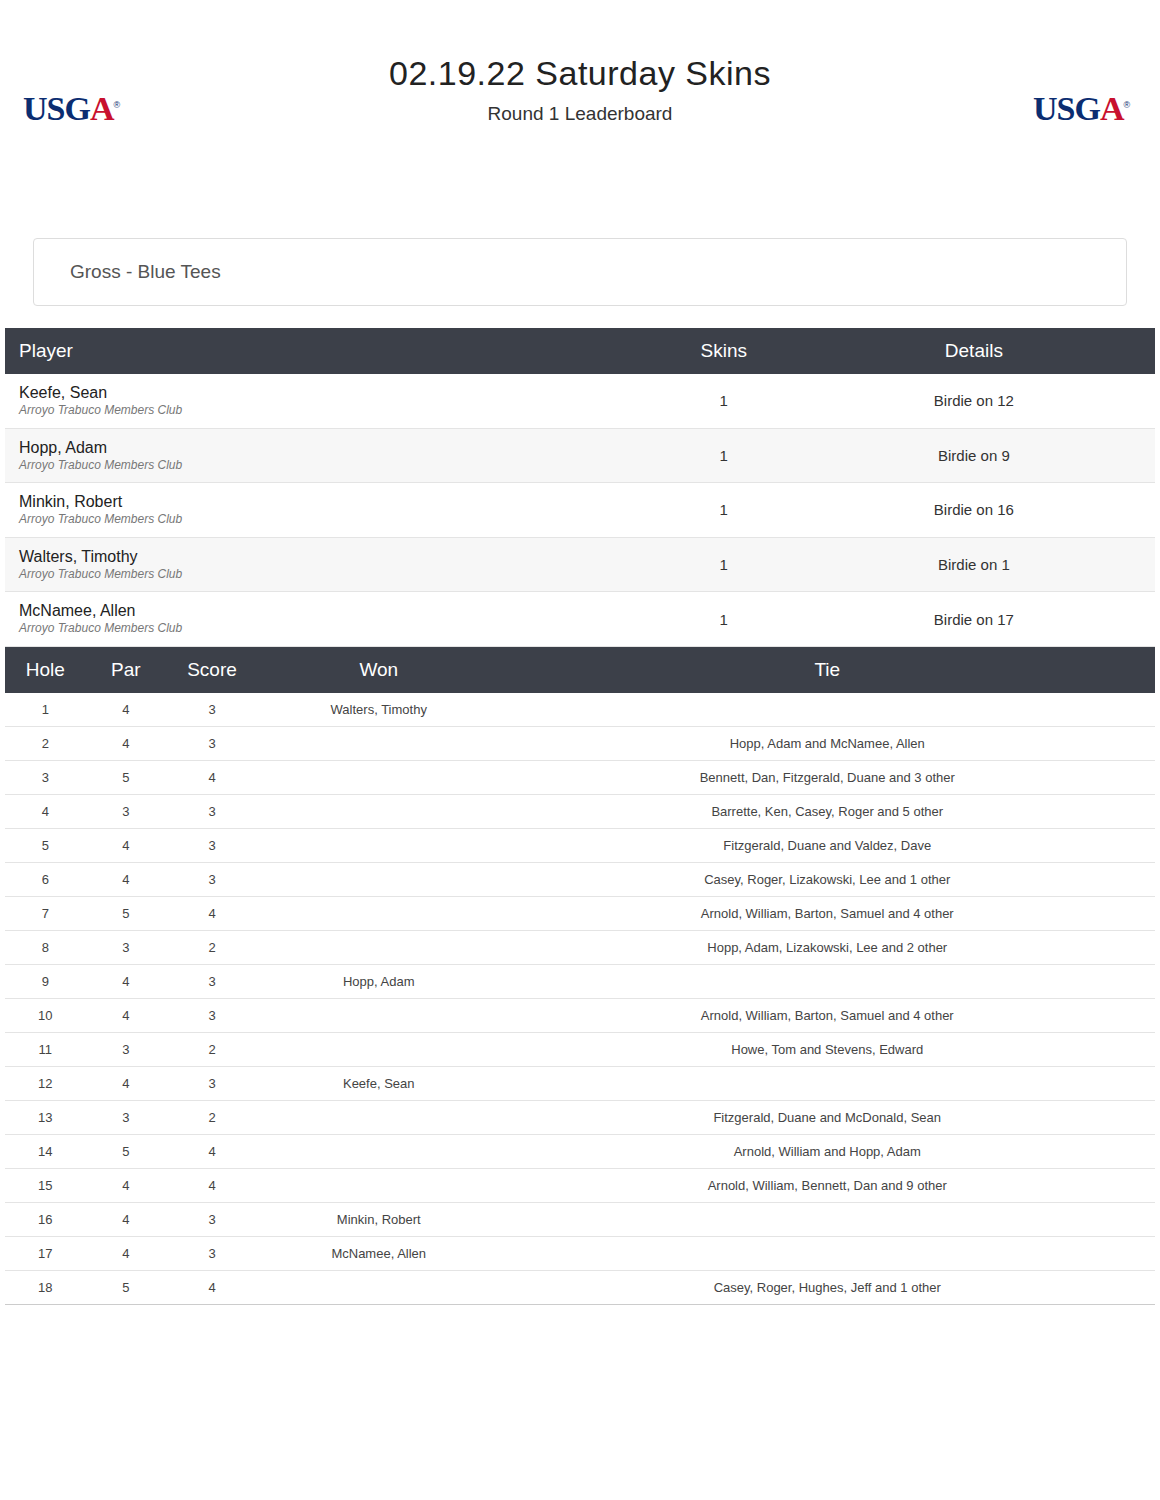USG A®
USG A®
02.19.22 Saturday Skins
Round 1 Leaderboard
Gross - Blue Tees
| Player | Skins | Details |
| --- | --- | --- |
| Keefe, Sean Arroyo Trabuco Members Club | 1 | Birdie on 12 |
| Hopp, Adam Arroyo Trabuco Members Club | 1 | Birdie on 9 |
| Minkin, Robert Arroyo Trabuco Members Club | 1 | Birdie on 16 |
| Walters, Timothy Arroyo Trabuco Members Club | 1 | Birdie on 1 |
| McNamee, Allen Arroyo Trabuco Members Club | 1 | Birdie on 17 |
| Hole | Par | Score | Won | Tie |
| --- | --- | --- | --- | --- |
| 1 | 4 | 3 | Walters, Timothy | |
| 2 | 4 | 3 | | Hopp, Adam and McNamee, Allen |
| 3 | 5 | 4 | | Bennett, Dan, Fitzgerald, Duane and 3 other |
| 4 | 3 | 3 | | Barrette, Ken, Casey, Roger and 5 other |
| 5 | 4 | 3 | | Fitzgerald, Duane and Valdez, Dave |
| 6 | 4 | 3 | | Casey, Roger, Lizakowski, Lee and 1 other |
| 7 | 5 | 4 | | Arnold, William, Barton, Samuel and 4 other |
| 8 | 3 | 2 | | Hopp, Adam, Lizakowski, Lee and 2 other |
| 9 | 4 | 3 | Hopp, Adam | |
| 10 | 4 | 3 | | Arnold, William, Barton, Samuel and 4 other |
| 11 | 3 | 2 | | Howe, Tom and Stevens, Edward |
| 12 | 4 | 3 | Keefe, Sean | |
| 13 | 3 | 2 | | Fitzgerald, Duane and McDonald, Sean |
| 14 | 5 | 4 | | Arnold, William and Hopp, Adam |
| 15 | 4 | 4 | | Arnold, William, Bennett, Dan and 9 other |
| 16 | 4 | 3 | Minkin, Robert | |
| 17 | 4 | 3 | McNamee, Allen | |
| 18 | 5 | 4 | | Casey, Roger, Hughes, Jeff and 1 other |